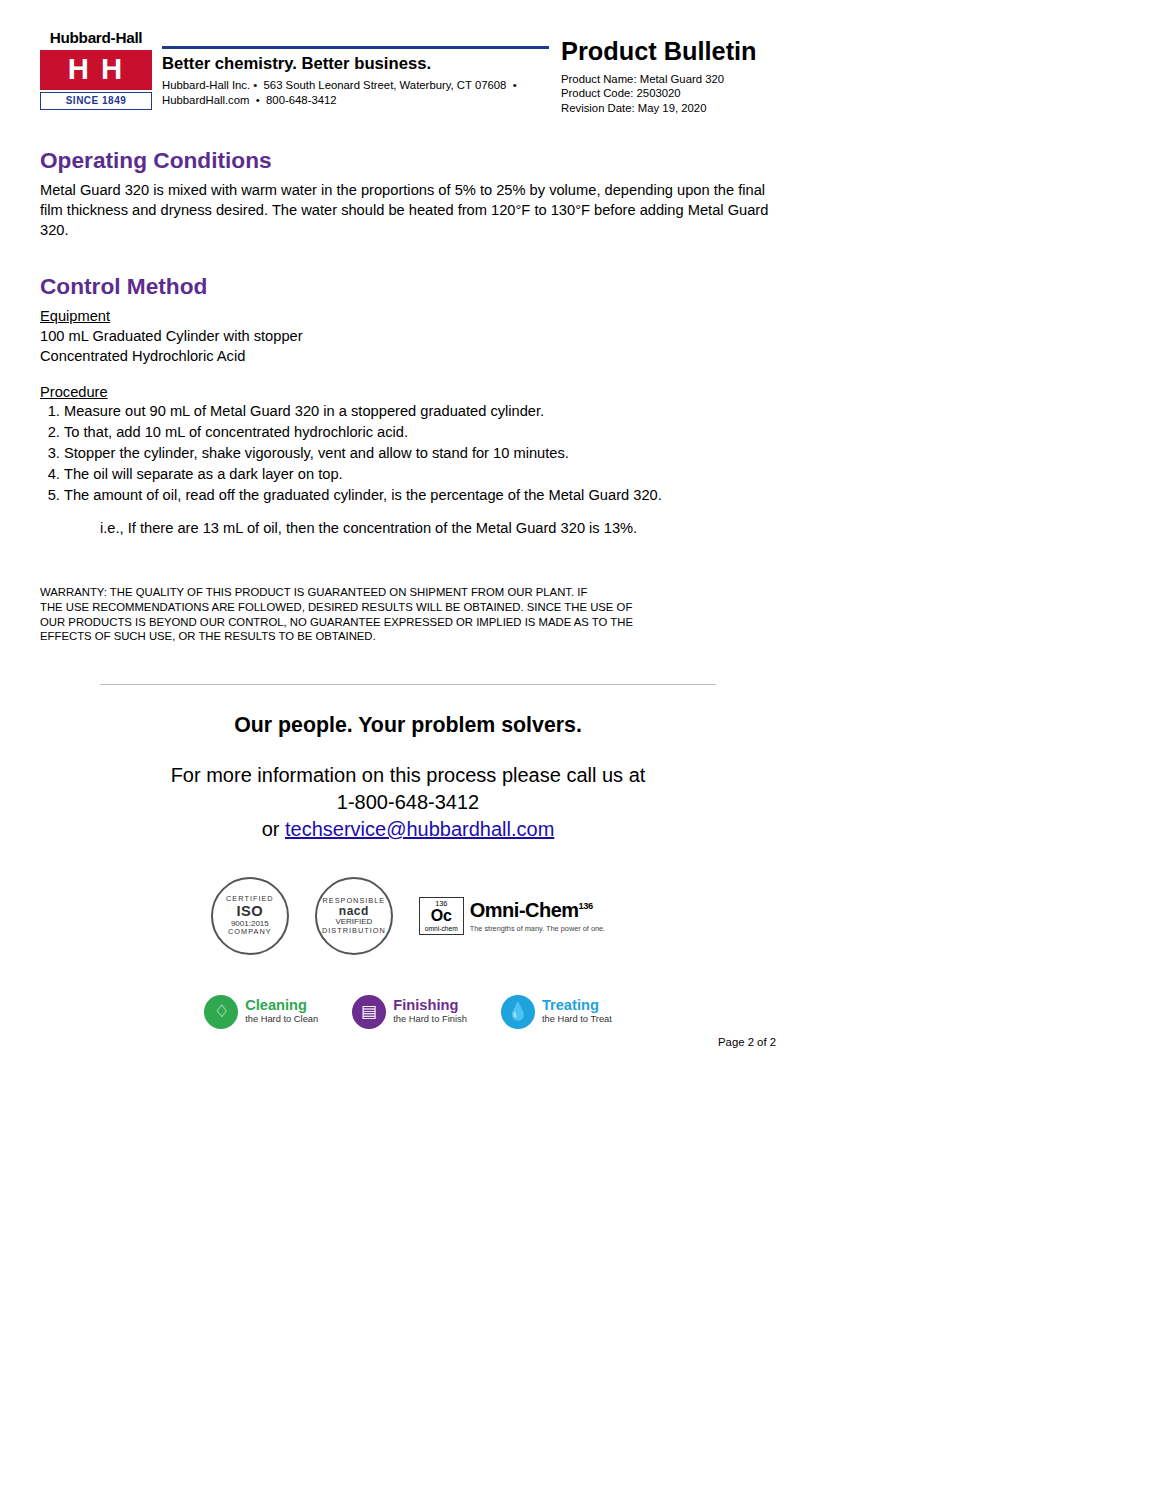Hubbard-Hall
H H
SINCE 1849
Better chemistry. Better business.
Hubbard-Hall Inc. • 563 South Leonard Street, Waterbury, CT 07608 • HubbardHall.com • 800-648-3412
Product Bulletin
Product Name: Metal Guard 320
Product Code: 2503020
Revision Date: May 19, 2020
Operating Conditions
Metal Guard 320 is mixed with warm water in the proportions of 5% to 25% by volume, depending upon the final film thickness and dryness desired. The water should be heated from 120°F to 130°F before adding Metal Guard 320.
Control Method
Equipment
100 mL Graduated Cylinder with stopper
Concentrated Hydrochloric Acid
Procedure
Measure out 90 mL of Metal Guard 320 in a stoppered graduated cylinder.
To that, add 10 mL of concentrated hydrochloric acid.
Stopper the cylinder, shake vigorously, vent and allow to stand for 10 minutes.
The oil will separate as a dark layer on top.
The amount of oil, read off the graduated cylinder, is the percentage of the Metal Guard 320.
i.e., If there are 13 mL of oil, then the concentration of the Metal Guard 320 is 13%.
WARRANTY: THE QUALITY OF THIS PRODUCT IS GUARANTEED ON SHIPMENT FROM OUR PLANT. IF
THE USE RECOMMENDATIONS ARE FOLLOWED, DESIRED RESULTS WILL BE OBTAINED. SINCE THE USE OF
OUR PRODUCTS IS BEYOND OUR CONTROL, NO GUARANTEE EXPRESSED OR IMPLIED IS MADE AS TO THE
EFFECTS OF SUCH USE, OR THE RESULTS TO BE OBTAINED.
Our people. Your problem solvers.
For more information on this process please call us at
1-800-648-3412
or techservice@hubbardhall.com
CERTIFIED
ISO
9001:2015
COMPANY
RESPONSIBLE
nacd
VERIFIED
DISTRIBUTION
136
Oc
omni-chem
Omni-Chem136 The strengths of many. The power of one.
♢
Cleaning
the Hard to Clean
▤
Finishing
the Hard to Finish
💧
Treating
the Hard to Treat
Page 2 of 2